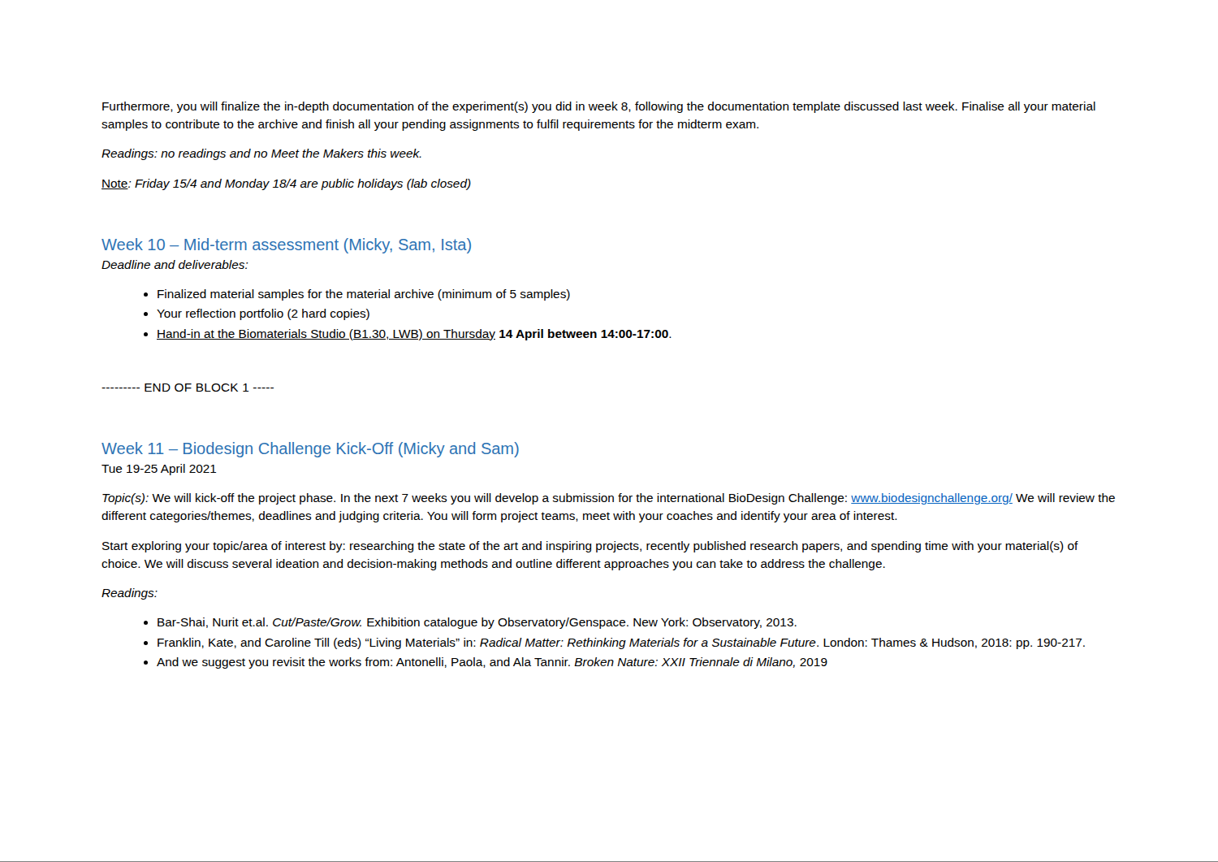Furthermore, you will finalize the in-depth documentation of the experiment(s) you did in week 8, following the documentation template discussed last week. Finalise all your material samples to contribute to the archive and finish all your pending assignments to fulfil requirements for the midterm exam.
Readings: no readings and no Meet the Makers this week.
Note: Friday 15/4 and Monday 18/4 are public holidays (lab closed)
Week 10 – Mid-term assessment (Micky, Sam, Ista)
Deadline and deliverables:
Finalized material samples for the material archive (minimum of 5 samples)
Your reflection portfolio (2 hard copies)
Hand-in at the Biomaterials Studio (B1.30, LWB) on Thursday 14 April between 14:00-17:00.
--------- END OF BLOCK 1 -----
Week 11 – Biodesign Challenge Kick-Off (Micky and Sam)
Tue 19-25 April 2021
Topic(s): We will kick-off the project phase. In the next 7 weeks you will develop a submission for the international BioDesign Challenge: www.biodesignchallenge.org/ We will review the different categories/themes, deadlines and judging criteria. You will form project teams, meet with your coaches and identify your area of interest.
Start exploring your topic/area of interest by: researching the state of the art and inspiring projects, recently published research papers, and spending time with your material(s) of choice. We will discuss several ideation and decision-making methods and outline different approaches you can take to address the challenge.
Readings:
Bar-Shai, Nurit et.al. Cut/Paste/Grow. Exhibition catalogue by Observatory/Genspace. New York: Observatory, 2013.
Franklin, Kate, and Caroline Till (eds) “Living Materials” in: Radical Matter: Rethinking Materials for a Sustainable Future. London: Thames & Hudson, 2018: pp. 190-217.
And we suggest you revisit the works from: Antonelli, Paola, and Ala Tannir. Broken Nature: XXII Triennale di Milano, 2019